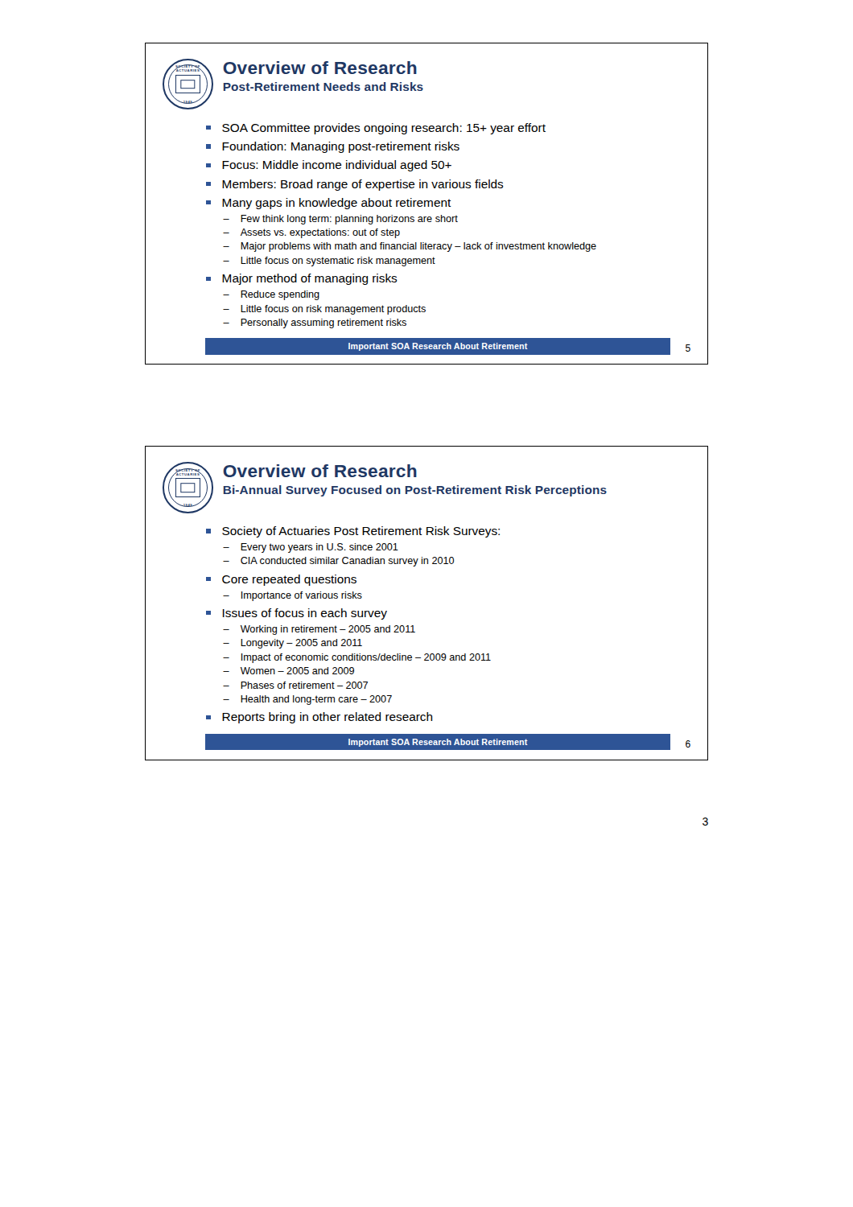SOCIETY OF ACTUARIES
1949
Overview of Research
Post-Retirement Needs and Risks
SOA Committee provides ongoing research: 15+ year effort
Foundation: Managing post-retirement risks
Focus: Middle income individual aged 50+
Members: Broad range of expertise in various fields
Many gaps in knowledge about retirement
Few think long term: planning horizons are short
Assets vs. expectations: out of step
Major problems with math and financial literacy – lack of investment knowledge
Little focus on systematic risk management
Major method of managing risks
Reduce spending
Little focus on risk management products
Personally assuming retirement risks
Important SOA Research About Retirement
5
SOCIETY OF ACTUARIES
1949
Overview of Research
Bi-Annual Survey Focused on Post-Retirement Risk Perceptions
Society of Actuaries Post Retirement Risk Surveys:
Every two years in U.S. since 2001
CIA conducted similar Canadian survey in 2010
Core repeated questions
Importance of various risks
Issues of focus in each survey
Working in retirement – 2005 and 2011
Longevity – 2005 and 2011
Impact of economic conditions/decline – 2009 and 2011
Women – 2005 and 2009
Phases of retirement – 2007
Health and long-term care – 2007
Reports bring in other related research
Important SOA Research About Retirement
6
3